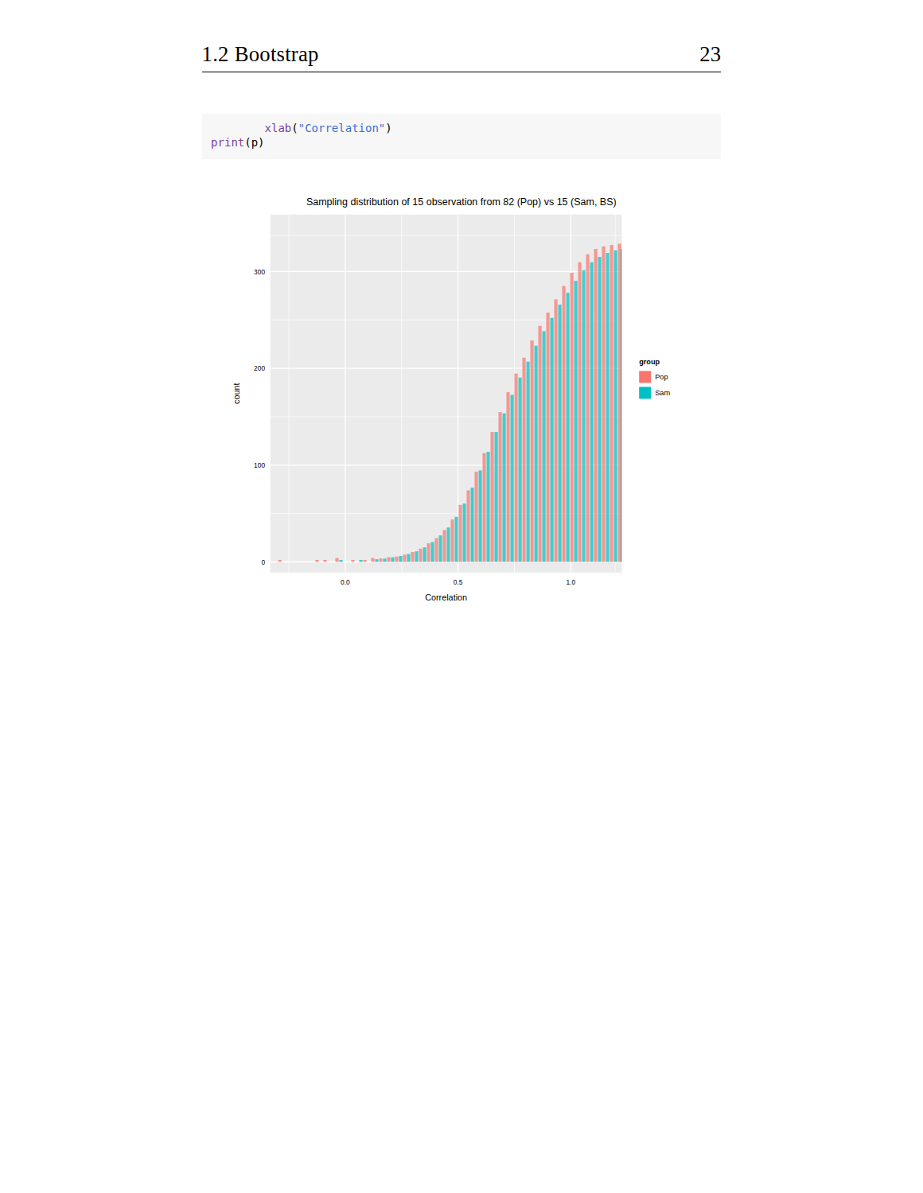1.2 Bootstrap 23
        xlab("Correlation")
print(p)
Sampling distribution of 15 observation from 82 (Pop) vs 15 (Sam, BS) Sampling distribution of 15 observation from 82 (Pop) vs 15 (Sam, BS) 0 100 200 300 0.0 0.5 1.0 Correlation count group Pop Sam